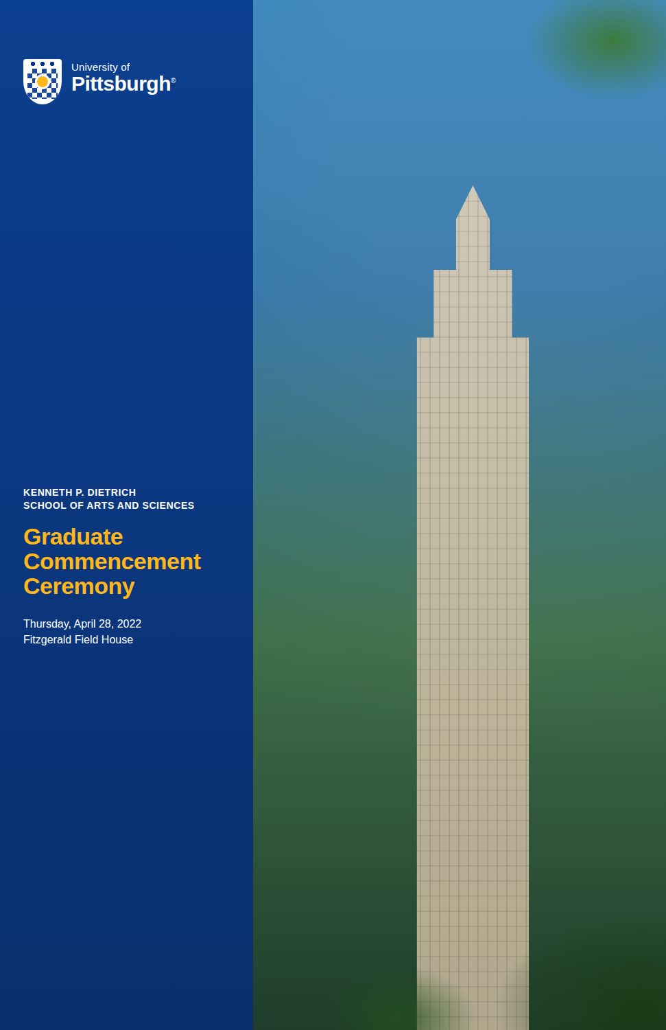University of Pittsburgh®
Kenneth P. Dietrich
School of Arts and Sciences
Graduate
Commencement
Ceremony
Thursday, April 28, 2022 Fitzgerald Field House